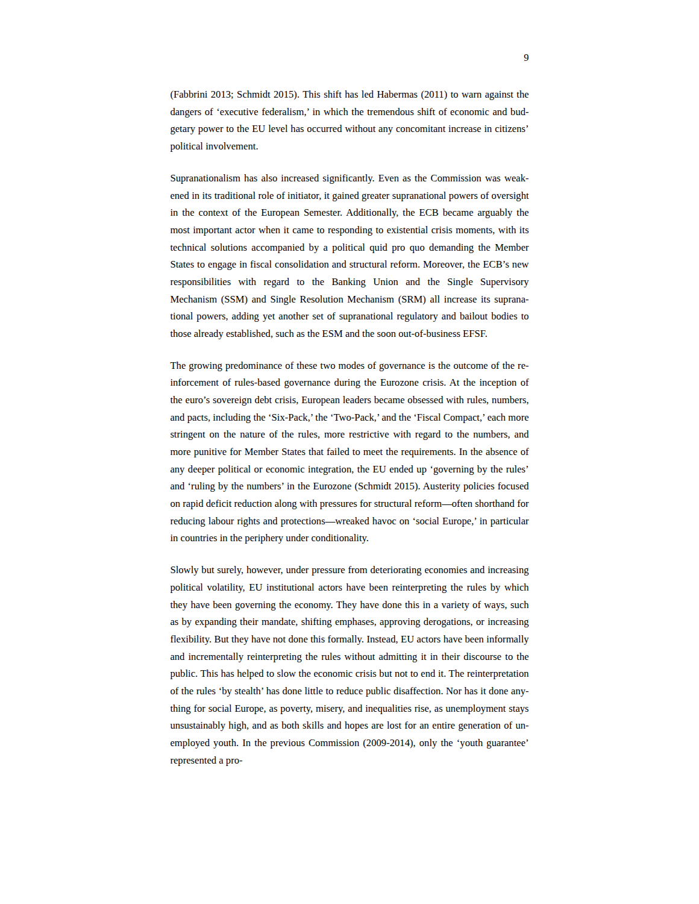9
(Fabbrini 2013; Schmidt 2015). This shift has led Habermas (2011) to warn against the dangers of ‘executive federalism,’ in which the tremendous shift of economic and budgetary power to the EU level has occurred without any concomitant increase in citizens’ political involvement.
Supranationalism has also increased significantly. Even as the Commission was weakened in its traditional role of initiator, it gained greater supranational powers of oversight in the context of the European Semester. Additionally, the ECB became arguably the most important actor when it came to responding to existential crisis moments, with its technical solutions accompanied by a political quid pro quo demanding the Member States to engage in fiscal consolidation and structural reform. Moreover, the ECB’s new responsibilities with regard to the Banking Union and the Single Supervisory Mechanism (SSM) and Single Resolution Mechanism (SRM) all increase its supranational powers, adding yet another set of supranational regulatory and bailout bodies to those already established, such as the ESM and the soon out-of-business EFSF.
The growing predominance of these two modes of governance is the outcome of the reinforcement of rules-based governance during the Eurozone crisis. At the inception of the euro’s sovereign debt crisis, European leaders became obsessed with rules, numbers, and pacts, including the ‘Six-Pack,’ the ‘Two-Pack,’ and the ‘Fiscal Compact,’ each more stringent on the nature of the rules, more restrictive with regard to the numbers, and more punitive for Member States that failed to meet the requirements. In the absence of any deeper political or economic integration, the EU ended up ‘governing by the rules’ and ‘ruling by the numbers’ in the Eurozone (Schmidt 2015). Austerity policies focused on rapid deficit reduction along with pressures for structural reform—often shorthand for reducing labour rights and protections—wreaked havoc on ‘social Europe,’ in particular in countries in the periphery under conditionality.
Slowly but surely, however, under pressure from deteriorating economies and increasing political volatility, EU institutional actors have been reinterpreting the rules by which they have been governing the economy. They have done this in a variety of ways, such as by expanding their mandate, shifting emphases, approving derogations, or increasing flexibility. But they have not done this formally. Instead, EU actors have been informally and incrementally reinterpreting the rules without admitting it in their discourse to the public. This has helped to slow the economic crisis but not to end it. The reinterpretation of the rules ‘by stealth’ has done little to reduce public disaffection. Nor has it done anything for social Europe, as poverty, misery, and inequalities rise, as unemployment stays unsustainably high, and as both skills and hopes are lost for an entire generation of unemployed youth. In the previous Commission (2009-2014), only the ‘youth guarantee’ represented a pro-